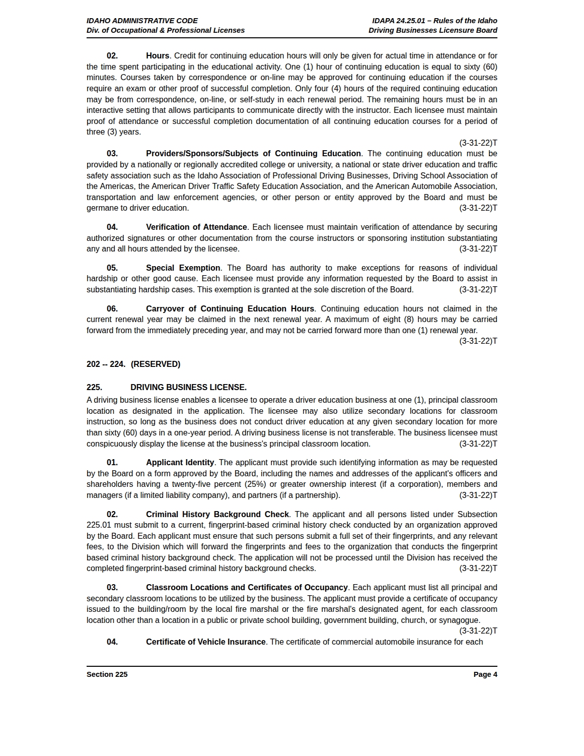IDAHO ADMINISTRATIVE CODE
Div. of Occupational & Professional Licenses
IDAPA 24.25.01 – Rules of the Idaho
Driving Businesses Licensure Board
02. Hours. Credit for continuing education hours will only be given for actual time in attendance or for the time spent participating in the educational activity. One (1) hour of continuing education is equal to sixty (60) minutes. Courses taken by correspondence or on-line may be approved for continuing education if the courses require an exam or other proof of successful completion. Only four (4) hours of the required continuing education may be from correspondence, on-line, or self-study in each renewal period. The remaining hours must be in an interactive setting that allows participants to communicate directly with the instructor. Each licensee must maintain proof of attendance or successful completion documentation of all continuing education courses for a period of three (3) years.
(3-31-22)T
03. Providers/Sponsors/Subjects of Continuing Education. The continuing education must be provided by a nationally or regionally accredited college or university, a national or state driver education and traffic safety association such as the Idaho Association of Professional Driving Businesses, Driving School Association of the Americas, the American Driver Traffic Safety Education Association, and the American Automobile Association, transportation and law enforcement agencies, or other person or entity approved by the Board and must be germane to driver education.(3-31-22)T
04. Verification of Attendance. Each licensee must maintain verification of attendance by securing authorized signatures or other documentation from the course instructors or sponsoring institution substantiating any and all hours attended by the licensee.(3-31-22)T
05. Special Exemption. The Board has authority to make exceptions for reasons of individual hardship or other good cause. Each licensee must provide any information requested by the Board to assist in substantiating hardship cases. This exemption is granted at the sole discretion of the Board.(3-31-22)T
06. Carryover of Continuing Education Hours. Continuing education hours not claimed in the current renewal year may be claimed in the next renewal year. A maximum of eight (8) hours may be carried forward from the immediately preceding year, and may not be carried forward more than one (1) renewal year.(3-31-22)T
202 -- 224.(RESERVED)
225. DRIVING BUSINESS LICENSE.
A driving business license enables a licensee to operate a driver education business at one (1), principal classroom location as designated in the application. The licensee may also utilize secondary locations for classroom instruction, so long as the business does not conduct driver education at any given secondary location for more than sixty (60) days in a one-year period. A driving business license is not transferable. The business licensee must conspicuously display the license at the business's principal classroom location.(3-31-22)T
01. Applicant Identity. The applicant must provide such identifying information as may be requested by the Board on a form approved by the Board, including the names and addresses of the applicant's officers and shareholders having a twenty-five percent (25%) or greater ownership interest (if a corporation), members and managers (if a limited liability company), and partners (if a partnership).(3-31-22)T
02. Criminal History Background Check. The applicant and all persons listed under Subsection 225.01 must submit to a current, fingerprint-based criminal history check conducted by an organization approved by the Board. Each applicant must ensure that such persons submit a full set of their fingerprints, and any relevant fees, to the Division which will forward the fingerprints and fees to the organization that conducts the fingerprint based criminal history background check. The application will not be processed until the Division has received the completed fingerprint-based criminal history background checks.(3-31-22)T
03. Classroom Locations and Certificates of Occupancy. Each applicant must list all principal and secondary classroom locations to be utilized by the business. The applicant must provide a certificate of occupancy issued to the building/room by the local fire marshal or the fire marshal's designated agent, for each classroom location other than a location in a public or private school building, government building, church, or synagogue.
(3-31-22)T
04. Certificate of Vehicle Insurance. The certificate of commercial automobile insurance for each
Section 225
Page 4